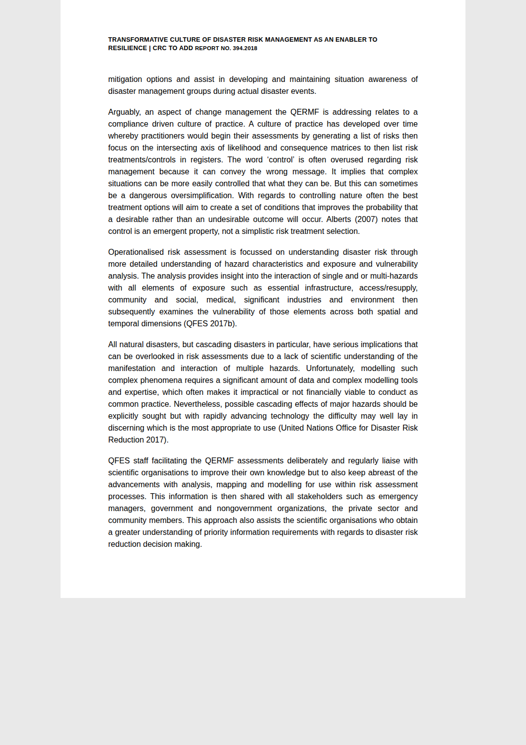Transformative culture of disaster risk management as an enabler to resilience | CRC to add Report no. 394.2018
mitigation options and assist in developing and maintaining situation awareness of disaster management groups during actual disaster events.
Arguably, an aspect of change management the QERMF is addressing relates to a compliance driven culture of practice. A culture of practice has developed over time whereby practitioners would begin their assessments by generating a list of risks then focus on the intersecting axis of likelihood and consequence matrices to then list risk treatments/controls in registers. The word ‘control’ is often overused regarding risk management because it can convey the wrong message. It implies that complex situations can be more easily controlled that what they can be. But this can sometimes be a dangerous oversimplification. With regards to controlling nature often the best treatment options will aim to create a set of conditions that improves the probability that a desirable rather than an undesirable outcome will occur. Alberts (2007) notes that control is an emergent property, not a simplistic risk treatment selection.
Operationalised risk assessment is focussed on understanding disaster risk through more detailed understanding of hazard characteristics and exposure and vulnerability analysis. The analysis provides insight into the interaction of single and or multi-hazards with all elements of exposure such as essential infrastructure, access/resupply, community and social, medical, significant industries and environment then subsequently examines the vulnerability of those elements across both spatial and temporal dimensions (QFES 2017b).
All natural disasters, but cascading disasters in particular, have serious implications that can be overlooked in risk assessments due to a lack of scientific understanding of the manifestation and interaction of multiple hazards. Unfortunately, modelling such complex phenomena requires a significant amount of data and complex modelling tools and expertise, which often makes it impractical or not financially viable to conduct as common practice. Nevertheless, possible cascading effects of major hazards should be explicitly sought but with rapidly advancing technology the difficulty may well lay in discerning which is the most appropriate to use (United Nations Office for Disaster Risk Reduction 2017).
QFES staff facilitating the QERMF assessments deliberately and regularly liaise with scientific organisations to improve their own knowledge but to also keep abreast of the advancements with analysis, mapping and modelling for use within risk assessment processes. This information is then shared with all stakeholders such as emergency managers, government and nongovernment organizations, the private sector and community members. This approach also assists the scientific organisations who obtain a greater understanding of priority information requirements with regards to disaster risk reduction decision making.